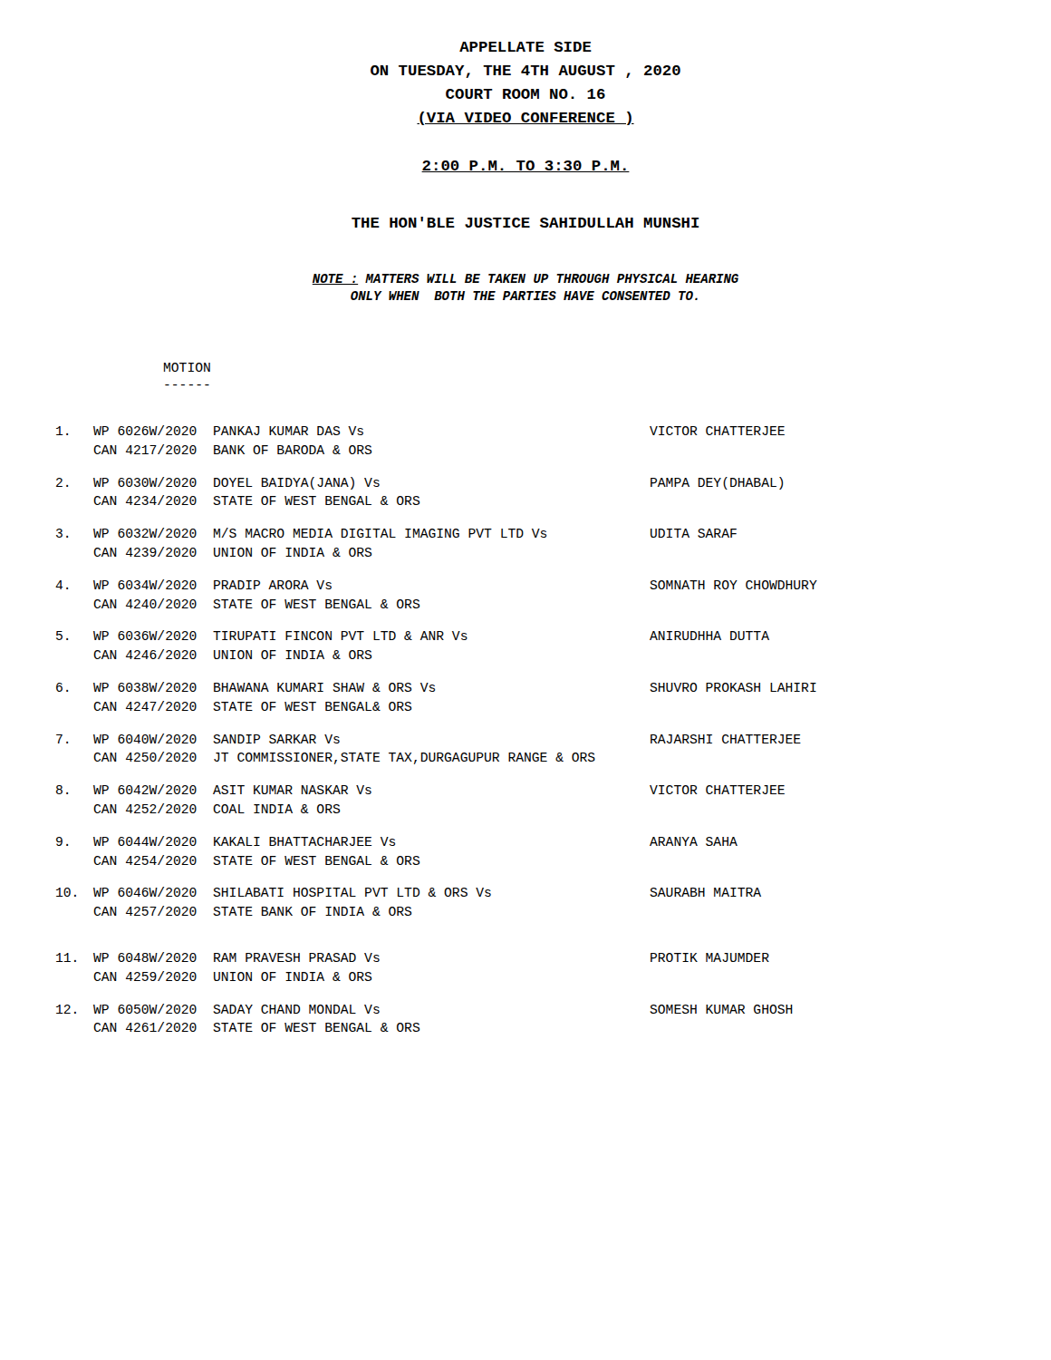APPELLATE SIDE
ON TUESDAY, THE 4TH AUGUST , 2020
COURT ROOM NO. 16
(VIA VIDEO CONFERENCE )
2:00 P.M. TO 3:30 P.M.
THE HON'BLE JUSTICE SAHIDULLAH MUNSHI
NOTE : MATTERS WILL BE TAKEN UP THROUGH PHYSICAL HEARING
ONLY WHEN BOTH THE PARTIES HAVE CONSENTED TO.
MOTION
------
| 1. | WP 6026W/2020 | PANKAJ KUMAR DAS Vs | VICTOR CHATTERJEE |
| | CAN 4217/2020 | BANK OF BARODA & ORS | |
| 2. | WP 6030W/2020 | DOYEL BAIDYA(JANA) Vs | PAMPA DEY(DHABAL) |
| | CAN 4234/2020 | STATE OF WEST BENGAL & ORS | |
| 3. | WP 6032W/2020 | M/S MACRO MEDIA DIGITAL IMAGING PVT LTD Vs | UDITA SARAF |
| | CAN 4239/2020 | UNION OF INDIA & ORS | |
| 4. | WP 6034W/2020 | PRADIP ARORA Vs | SOMNATH ROY CHOWDHURY |
| | CAN 4240/2020 | STATE OF WEST BENGAL & ORS | |
| 5. | WP 6036W/2020 | TIRUPATI FINCON PVT LTD & ANR Vs | ANIRUDHHA DUTTA |
| | CAN 4246/2020 | UNION OF INDIA & ORS | |
| 6. | WP 6038W/2020 | BHAWANA KUMARI SHAW & ORS Vs | SHUVRO PROKASH LAHIRI |
| | CAN 4247/2020 | STATE OF WEST BENGAL& ORS | |
| 7. | WP 6040W/2020 | SANDIP SARKAR Vs | RAJARSHI CHATTERJEE |
| | CAN 4250/2020 | JT COMMISSIONER,STATE TAX,DURGAGUPUR RANGE & ORS |
| 8. | WP 6042W/2020 | ASIT KUMAR NASKAR Vs | VICTOR CHATTERJEE |
| | CAN 4252/2020 | COAL INDIA & ORS | |
| 9. | WP 6044W/2020 | KAKALI BHATTACHARJEE Vs | ARANYA SAHA |
| | CAN 4254/2020 | STATE OF WEST BENGAL & ORS | |
| 10. | WP 6046W/2020 | SHILABATI HOSPITAL PVT LTD & ORS Vs | SAURABH MAITRA |
| | CAN 4257/2020 | STATE BANK OF INDIA & ORS | |
| 11. | WP 6048W/2020 | RAM PRAVESH PRASAD Vs | PROTIK MAJUMDER |
| | CAN 4259/2020 | UNION OF INDIA & ORS | |
| 12. | WP 6050W/2020 | SADAY CHAND MONDAL Vs | SOMESH KUMAR GHOSH |
| | CAN 4261/2020 | STATE OF WEST BENGAL & ORS | |